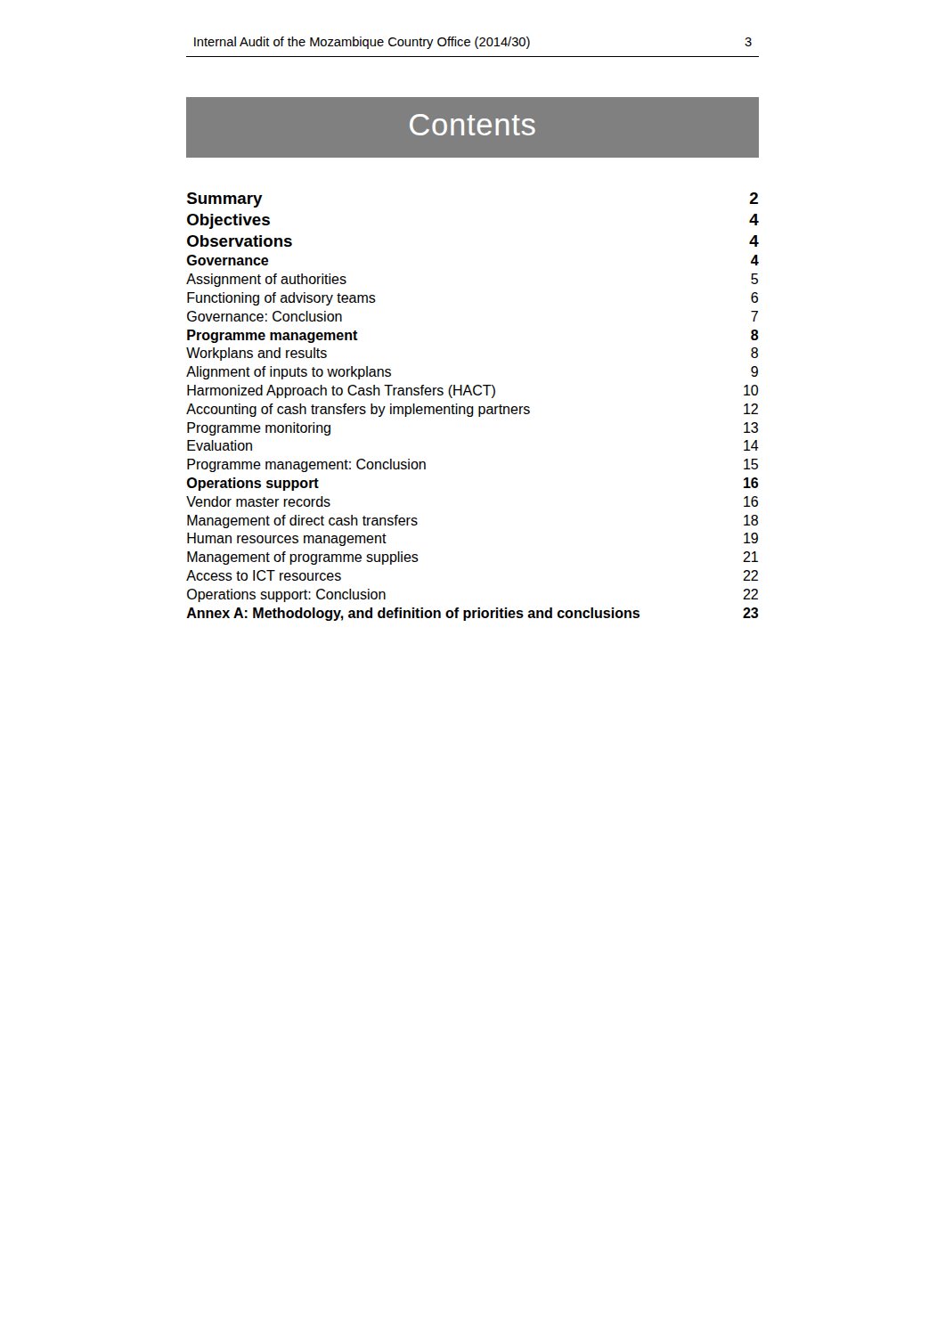Internal Audit of the Mozambique Country Office (2014/30) 3
Contents
| Summary | 2 |
| Objectives | 4 |
| Observations | 4 |
| Governance | 4 |
| Assignment of authorities | 5 |
| Functioning of advisory teams | 6 |
| Governance: Conclusion | 7 |
| Programme management | 8 |
| Workplans and results | 8 |
| Alignment of inputs to workplans | 9 |
| Harmonized Approach to Cash Transfers (HACT) | 10 |
| Accounting of cash transfers by implementing partners | 12 |
| Programme monitoring | 13 |
| Evaluation | 14 |
| Programme management: Conclusion | 15 |
| Operations support | 16 |
| Vendor master records | 16 |
| Management of direct cash transfers | 18 |
| Human resources management | 19 |
| Management of programme supplies | 21 |
| Access to ICT resources | 22 |
| Operations support: Conclusion | 22 |
| Annex A: Methodology, and definition of priorities and conclusions | 23 |